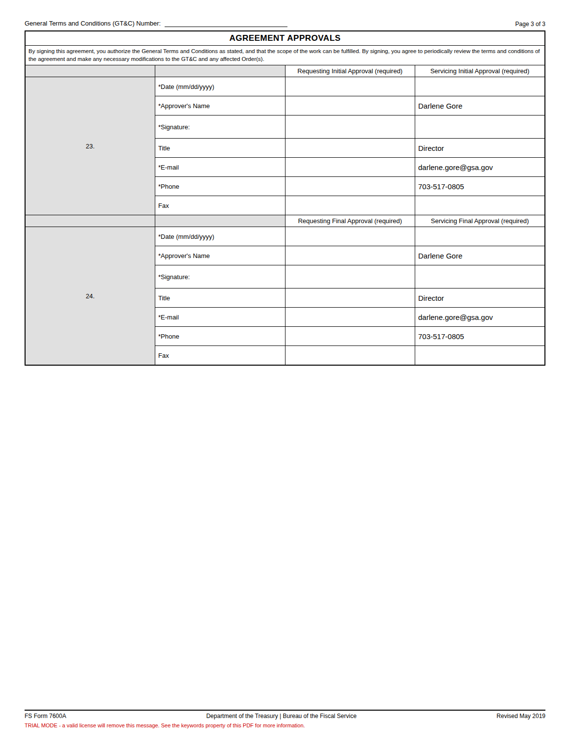General Terms and Conditions (GT&C) Number:
Page 3 of 3
| AGREEMENT APPROVALS |
| --- |
| By signing this agreement, you authorize the General Terms and Conditions as stated, and that the scope of the work can be fulfilled. By signing, you agree to periodically review the terms and conditions of the agreement and make any necessary modifications to the GT&C and any affected Order(s). |
| | | Requesting Initial Approval (required) | Servicing Initial Approval (required) |
| 23. | *Date (mm/dd/yyyy) | | |
| *Approver's Name | | Darlene Gore |
| *Signature: | | |
| Title | | Director |
| *E-mail | | darlene.gore@gsa.gov |
| *Phone | | 703-517-0805 |
| Fax | | |
| | | Requesting Final Approval (required) | Servicing Final Approval (required) |
| 24. | *Date (mm/dd/yyyy) | | |
| *Approver's Name | | Darlene Gore |
| *Signature: | | |
| Title | | Director |
| *E-mail | | darlene.gore@gsa.gov |
| *Phone | | 703-517-0805 |
| Fax | | |
FS Form 7600A
Department of the Treasury | Bureau of the Fiscal Service
Revised May 2019
TRIAL MODE - a valid license will remove this message. See the keywords property of this PDF for more information.